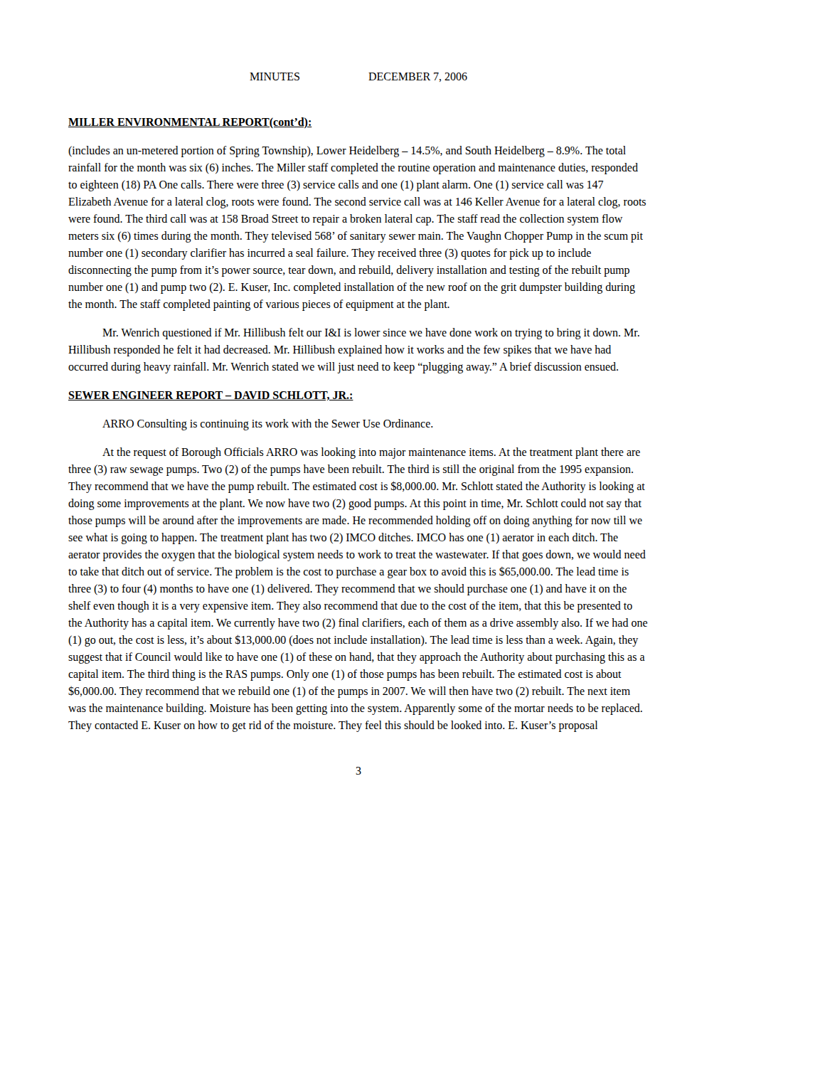MINUTES DECEMBER 7, 2006
MILLER ENVIRONMENTAL REPORT(cont’d):
(includes an un-metered portion of Spring Township), Lower Heidelberg – 14.5%, and South Heidelberg – 8.9%. The total rainfall for the month was six (6) inches. The Miller staff completed the routine operation and maintenance duties, responded to eighteen (18) PA One calls. There were three (3) service calls and one (1) plant alarm. One (1) service call was 147 Elizabeth Avenue for a lateral clog, roots were found. The second service call was at 146 Keller Avenue for a lateral clog, roots were found. The third call was at 158 Broad Street to repair a broken lateral cap. The staff read the collection system flow meters six (6) times during the month. They televised 568’ of sanitary sewer main. The Vaughn Chopper Pump in the scum pit number one (1) secondary clarifier has incurred a seal failure. They received three (3) quotes for pick up to include disconnecting the pump from it’s power source, tear down, and rebuild, delivery installation and testing of the rebuilt pump number one (1) and pump two (2). E. Kuser, Inc. completed installation of the new roof on the grit dumpster building during the month. The staff completed painting of various pieces of equipment at the plant.
Mr. Wenrich questioned if Mr. Hillibush felt our I&I is lower since we have done work on trying to bring it down. Mr. Hillibush responded he felt it had decreased. Mr. Hillibush explained how it works and the few spikes that we have had occurred during heavy rainfall. Mr. Wenrich stated we will just need to keep “plugging away.” A brief discussion ensued.
SEWER ENGINEER REPORT – DAVID SCHLOTT, JR.:
ARRO Consulting is continuing its work with the Sewer Use Ordinance.
At the request of Borough Officials ARRO was looking into major maintenance items. At the treatment plant there are three (3) raw sewage pumps. Two (2) of the pumps have been rebuilt. The third is still the original from the 1995 expansion. They recommend that we have the pump rebuilt. The estimated cost is $8,000.00. Mr. Schlott stated the Authority is looking at doing some improvements at the plant. We now have two (2) good pumps. At this point in time, Mr. Schlott could not say that those pumps will be around after the improvements are made. He recommended holding off on doing anything for now till we see what is going to happen. The treatment plant has two (2) IMCO ditches. IMCO has one (1) aerator in each ditch. The aerator provides the oxygen that the biological system needs to work to treat the wastewater. If that goes down, we would need to take that ditch out of service. The problem is the cost to purchase a gear box to avoid this is $65,000.00. The lead time is three (3) to four (4) months to have one (1) delivered. They recommend that we should purchase one (1) and have it on the shelf even though it is a very expensive item. They also recommend that due to the cost of the item, that this be presented to the Authority has a capital item. We currently have two (2) final clarifiers, each of them as a drive assembly also. If we had one (1) go out, the cost is less, it’s about $13,000.00 (does not include installation). The lead time is less than a week. Again, they suggest that if Council would like to have one (1) of these on hand, that they approach the Authority about purchasing this as a capital item. The third thing is the RAS pumps. Only one (1) of those pumps has been rebuilt. The estimated cost is about $6,000.00. They recommend that we rebuild one (1) of the pumps in 2007. We will then have two (2) rebuilt. The next item was the maintenance building. Moisture has been getting into the system. Apparently some of the mortar needs to be replaced. They contacted E. Kuser on how to get rid of the moisture. They feel this should be looked into. E. Kuser’s proposal
3